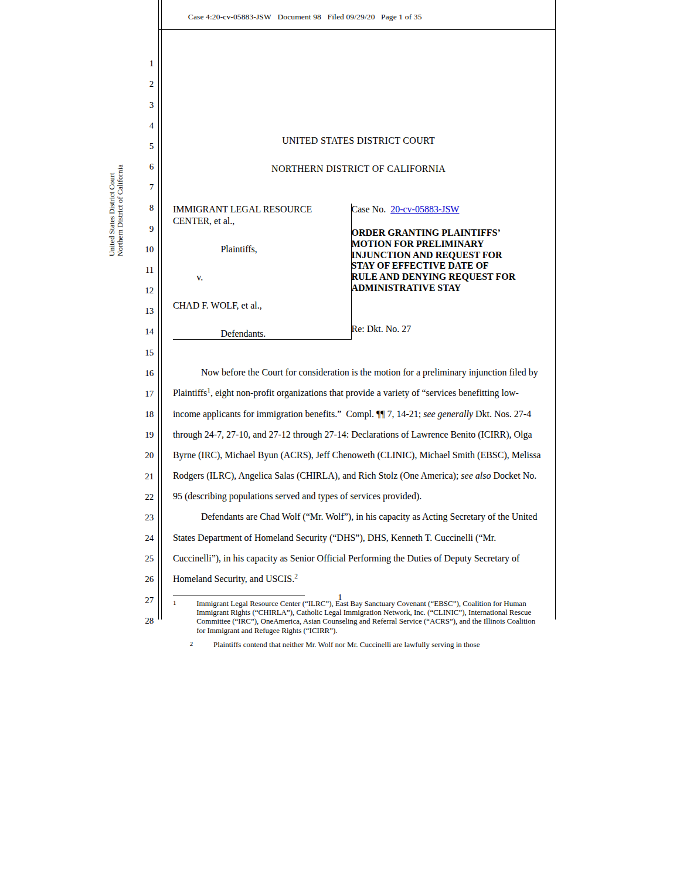Case 4:20-cv-05883-JSW Document 98 Filed 09/29/20 Page 1 of 35
1
2
3
4
5
6
7
8
9
10
11
12
13
14
15
16
17
18
19
20
21
22
23
24
25
26
27
28
United States District Court Northern District of California
UNITED STATES DISTRICT COURT
NORTHERN DISTRICT OF CALIFORNIA
| IMMIGRANT LEGAL RESOURCE CENTER, et al., Plaintiffs, v. CHAD F. WOLF, et al., Defendants. | Case No. 20-cv-05883-JSW ORDER GRANTING PLAINTIFFS’ MOTION FOR PRELIMINARY INJUNCTION AND REQUEST FOR STAY OF EFFECTIVE DATE OF RULE AND DENYING REQUEST FOR ADMINISTRATIVE STAY Re: Dkt. No. 27 |
Now before the Court for consideration is the motion for a preliminary injunction filed by Plaintiffs1, eight non-profit organizations that provide a variety of “services benefitting low-income applicants for immigration benefits.” Compl. ¶¶ 7, 14-21; see generally Dkt. Nos. 27-4 through 24-7, 27-10, and 27-12 through 27-14: Declarations of Lawrence Benito (ICIRR), Olga Byrne (IRC), Michael Byun (ACRS), Jeff Chenoweth (CLINIC), Michael Smith (EBSC), Melissa Rodgers (ILRC), Angelica Salas (CHIRLA), and Rich Stolz (One America); see also Docket No. 95 (describing populations served and types of services provided).
Defendants are Chad Wolf (“Mr. Wolf”), in his capacity as Acting Secretary of the United States Department of Homeland Security (“DHS”), DHS, Kenneth T. Cuccinelli (“Mr. Cuccinelli”), in his capacity as Senior Official Performing the Duties of Deputy Secretary of Homeland Security, and USCIS.2
1 Immigrant Legal Resource Center (“ILRC”), East Bay Sanctuary Covenant (“EBSC”), Coalition for Human Immigrant Rights (“CHIRLA”), Catholic Legal Immigration Network, Inc. (“CLINIC”), International Rescue Committee (“IRC”), OneAmerica, Asian Counseling and Referral Service (“ACRS”), and the Illinois Coalition for Immigrant and Refugee Rights (“ICIRR”).
2 Plaintiffs contend that neither Mr. Wolf nor Mr. Cuccinelli are lawfully serving in those
1